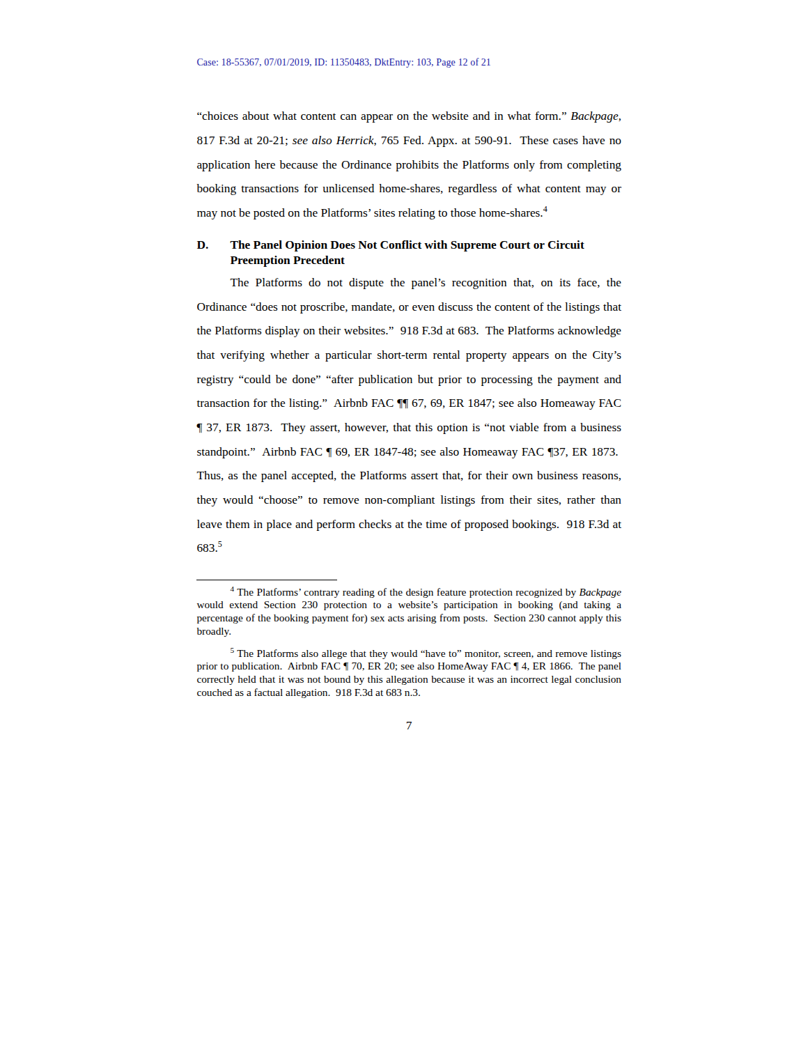Case: 18-55367, 07/01/2019, ID: 11350483, DktEntry: 103, Page 12 of 21
“choices about what content can appear on the website and in what form.” Backpage, 817 F.3d at 20-21; see also Herrick, 765 Fed. Appx. at 590-91. These cases have no application here because the Ordinance prohibits the Platforms only from completing booking transactions for unlicensed home-shares, regardless of what content may or may not be posted on the Platforms’ sites relating to those home-shares.4
D. The Panel Opinion Does Not Conflict with Supreme Court or Circuit Preemption Precedent
The Platforms do not dispute the panel’s recognition that, on its face, the Ordinance “does not proscribe, mandate, or even discuss the content of the listings that the Platforms display on their websites.” 918 F.3d at 683. The Platforms acknowledge that verifying whether a particular short-term rental property appears on the City’s registry “could be done” “after publication but prior to processing the payment and transaction for the listing.” Airbnb FAC ¶¶ 67, 69, ER 1847; see also Homeaway FAC ¶ 37, ER 1873. They assert, however, that this option is “not viable from a business standpoint.” Airbnb FAC ¶ 69, ER 1847-48; see also Homeaway FAC ¶37, ER 1873. Thus, as the panel accepted, the Platforms assert that, for their own business reasons, they would “choose” to remove non-compliant listings from their sites, rather than leave them in place and perform checks at the time of proposed bookings. 918 F.3d at 683.5
4 The Platforms’ contrary reading of the design feature protection recognized by Backpage would extend Section 230 protection to a website’s participation in booking (and taking a percentage of the booking payment for) sex acts arising from posts. Section 230 cannot apply this broadly.
5 The Platforms also allege that they would “have to” monitor, screen, and remove listings prior to publication. Airbnb FAC ¶ 70, ER 20; see also HomeAway FAC ¶ 4, ER 1866. The panel correctly held that it was not bound by this allegation because it was an incorrect legal conclusion couched as a factual allegation. 918 F.3d at 683 n.3.
7